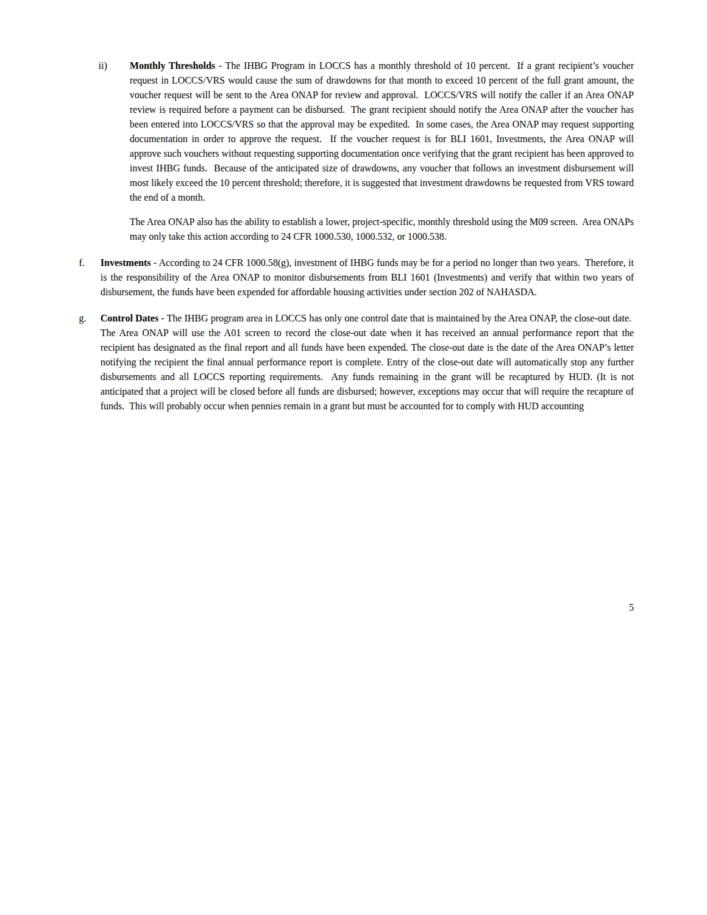ii)
Monthly Thresholds - The IHBG Program in LOCCS has a monthly threshold of 10 percent. If a grant recipient’s voucher request in LOCCS/VRS would cause the sum of drawdowns for that month to exceed 10 percent of the full grant amount, the voucher request will be sent to the Area ONAP for review and approval. LOCCS/VRS will notify the caller if an Area ONAP review is required before a payment can be disbursed. The grant recipient should notify the Area ONAP after the voucher has been entered into LOCCS/VRS so that the approval may be expedited. In some cases, the Area ONAP may request supporting documentation in order to approve the request. If the voucher request is for BLI 1601, Investments, the Area ONAP will approve such vouchers without requesting supporting documentation once verifying that the grant recipient has been approved to invest IHBG funds. Because of the anticipated size of drawdowns, any voucher that follows an investment disbursement will most likely exceed the 10 percent threshold; therefore, it is suggested that investment drawdowns be requested from VRS toward the end of a month.
The Area ONAP also has the ability to establish a lower, project-specific, monthly threshold using the M09 screen. Area ONAPs may only take this action according to 24 CFR 1000.530, 1000.532, or 1000.538.
f.
Investments - According to 24 CFR 1000.58(g), investment of IHBG funds may be for a period no longer than two years. Therefore, it is the responsibility of the Area ONAP to monitor disbursements from BLI 1601 (Investments) and verify that within two years of disbursement, the funds have been expended for affordable housing activities under section 202 of NAHASDA.
g.
Control Dates - The IHBG program area in LOCCS has only one control date that is maintained by the Area ONAP, the close-out date. The Area ONAP will use the A01 screen to record the close-out date when it has received an annual performance report that the recipient has designated as the final report and all funds have been expended. The close-out date is the date of the Area ONAP’s letter notifying the recipient the final annual performance report is complete. Entry of the close-out date will automatically stop any further disbursements and all LOCCS reporting requirements. Any funds remaining in the grant will be recaptured by HUD. (It is not anticipated that a project will be closed before all funds are disbursed; however, exceptions may occur that will require the recapture of funds. This will probably occur when pennies remain in a grant but must be accounted for to comply with HUD accounting
5